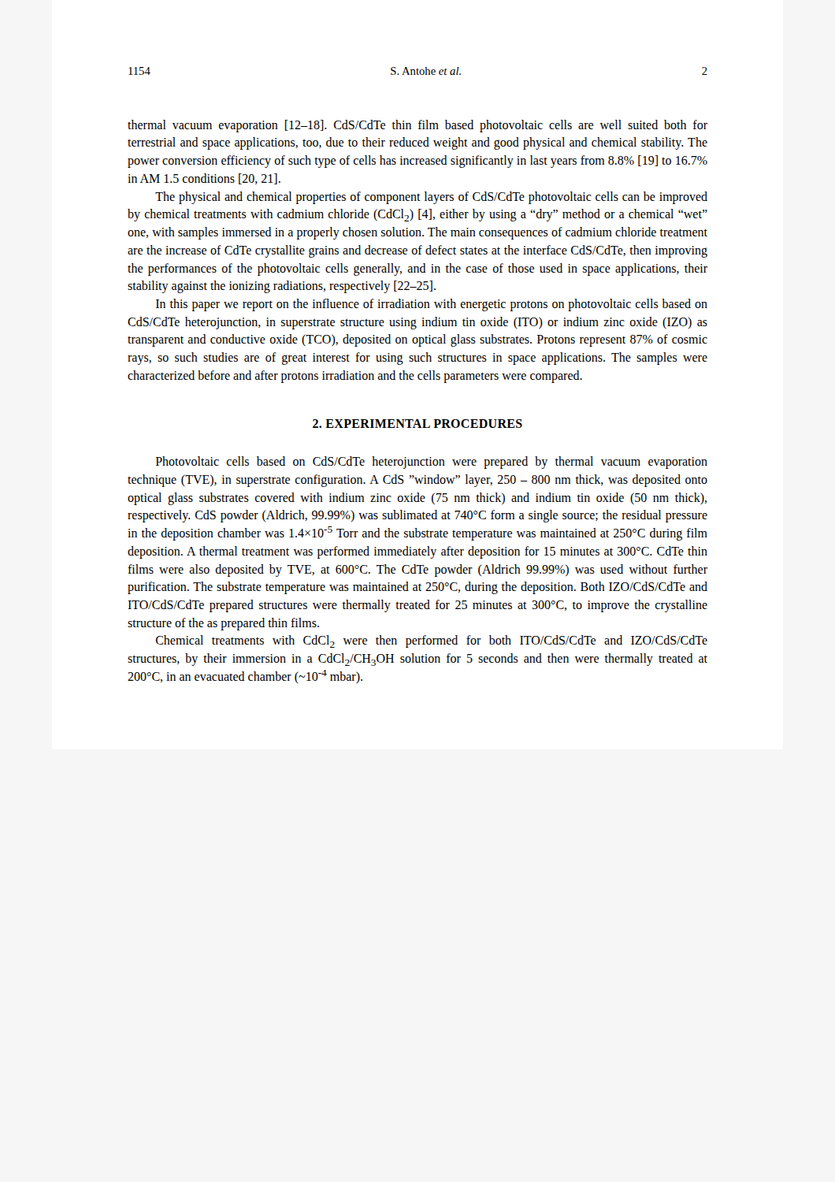1154 S. Antohe et al. 2
thermal vacuum evaporation [12–18]. CdS/CdTe thin film based photovoltaic cells are well suited both for terrestrial and space applications, too, due to their reduced weight and good physical and chemical stability. The power conversion efficiency of such type of cells has increased significantly in last years from 8.8% [19] to 16.7% in AM 1.5 conditions [20, 21].
The physical and chemical properties of component layers of CdS/CdTe photovoltaic cells can be improved by chemical treatments with cadmium chloride (CdCl2) [4], either by using a “dry” method or a chemical “wet” one, with samples immersed in a properly chosen solution. The main consequences of cadmium chloride treatment are the increase of CdTe crystallite grains and decrease of defect states at the interface CdS/CdTe, then improving the performances of the photovoltaic cells generally, and in the case of those used in space applications, their stability against the ionizing radiations, respectively [22–25].
In this paper we report on the influence of irradiation with energetic protons on photovoltaic cells based on CdS/CdTe heterojunction, in superstrate structure using indium tin oxide (ITO) or indium zinc oxide (IZO) as transparent and conductive oxide (TCO), deposited on optical glass substrates. Protons represent 87% of cosmic rays, so such studies are of great interest for using such structures in space applications. The samples were characterized before and after protons irradiation and the cells parameters were compared.
2. Experimental procedures
Photovoltaic cells based on CdS/CdTe heterojunction were prepared by thermal vacuum evaporation technique (TVE), in superstrate configuration. A CdS ”window” layer, 250 – 800 nm thick, was deposited onto optical glass substrates covered with indium zinc oxide (75 nm thick) and indium tin oxide (50 nm thick), respectively. CdS powder (Aldrich, 99.99%) was sublimated at 740°C form a single source; the residual pressure in the deposition chamber was 1.4×10-5 Torr and the substrate temperature was maintained at 250°C during film deposition. A thermal treatment was performed immediately after deposition for 15 minutes at 300°C. CdTe thin films were also deposited by TVE, at 600°C. The CdTe powder (Aldrich 99.99%) was used without further purification. The substrate temperature was maintained at 250°C, during the deposition. Both IZO/CdS/CdTe and ITO/CdS/CdTe prepared structures were thermally treated for 25 minutes at 300°C, to improve the crystalline structure of the as prepared thin films.
Chemical treatments with CdCl2 were then performed for both ITO/CdS/CdTe and IZO/CdS/CdTe structures, by their immersion in a CdCl2/CH3OH solution for 5 seconds and then were thermally treated at 200°C, in an evacuated chamber (~10-4 mbar).